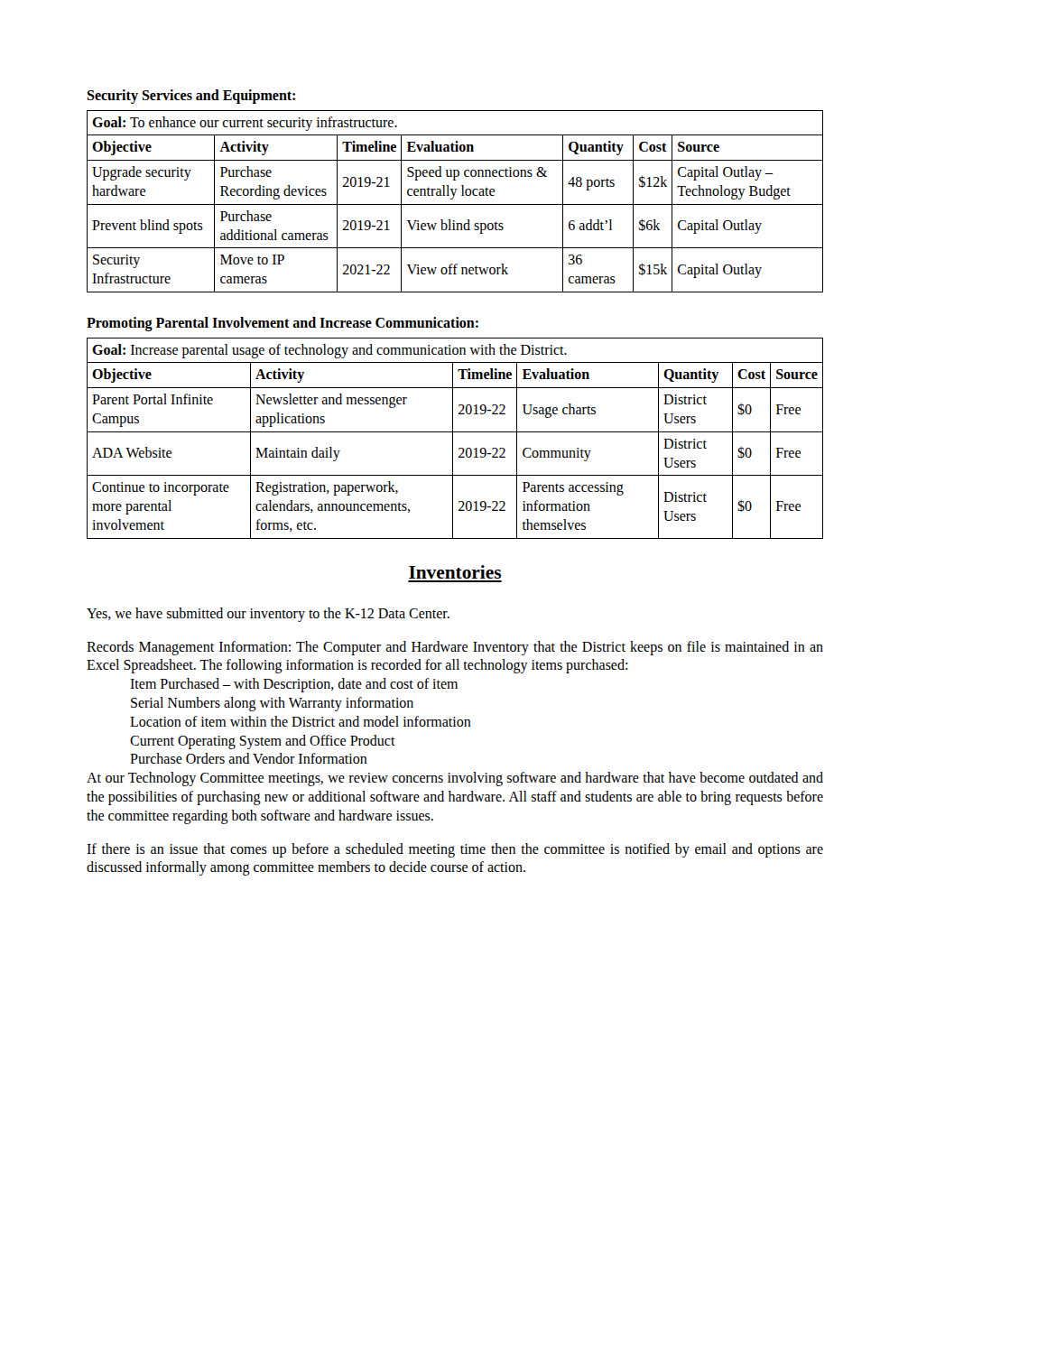Security Services and Equipment:
| Goal: To enhance our current security infrastructure. |
| Objective | Activity | Timeline | Evaluation | Quantity | Cost | Source |
| Upgrade security hardware | Purchase Recording devices | 2019-21 | Speed up connections & centrally locate | 48 ports | $12k | Capital Outlay – Technology Budget |
| Prevent blind spots | Purchase additional cameras | 2019-21 | View blind spots | 6 addt’l | $6k | Capital Outlay |
| Security Infrastructure | Move to IP cameras | 2021-22 | View off network | 36 cameras | $15k | Capital Outlay |
Promoting Parental Involvement and Increase Communication:
| Goal: Increase parental usage of technology and communication with the District. |
| Objective | Activity | Timeline | Evaluation | Quantity | Cost | Source |
| Parent Portal Infinite Campus | Newsletter and messenger applications | 2019-22 | Usage charts | District Users | $0 | Free |
| ADA Website | Maintain daily | 2019-22 | Community | District Users | $0 | Free |
| Continue to incorporate more parental involvement | Registration, paperwork, calendars, announcements, forms, etc. | 2019-22 | Parents accessing information themselves | District Users | $0 | Free |
Inventories
Yes, we have submitted our inventory to the K-12 Data Center.
Records Management Information: The Computer and Hardware Inventory that the District keeps on file is maintained in an Excel Spreadsheet. The following information is recorded for all technology items purchased:
Item Purchased – with Description, date and cost of item
Serial Numbers along with Warranty information
Location of item within the District and model information
Current Operating System and Office Product
Purchase Orders and Vendor Information
At our Technology Committee meetings, we review concerns involving software and hardware that have become outdated and the possibilities of purchasing new or additional software and hardware. All staff and students are able to bring requests before the committee regarding both software and hardware issues.
If there is an issue that comes up before a scheduled meeting time then the committee is notified by email and options are discussed informally among committee members to decide course of action.